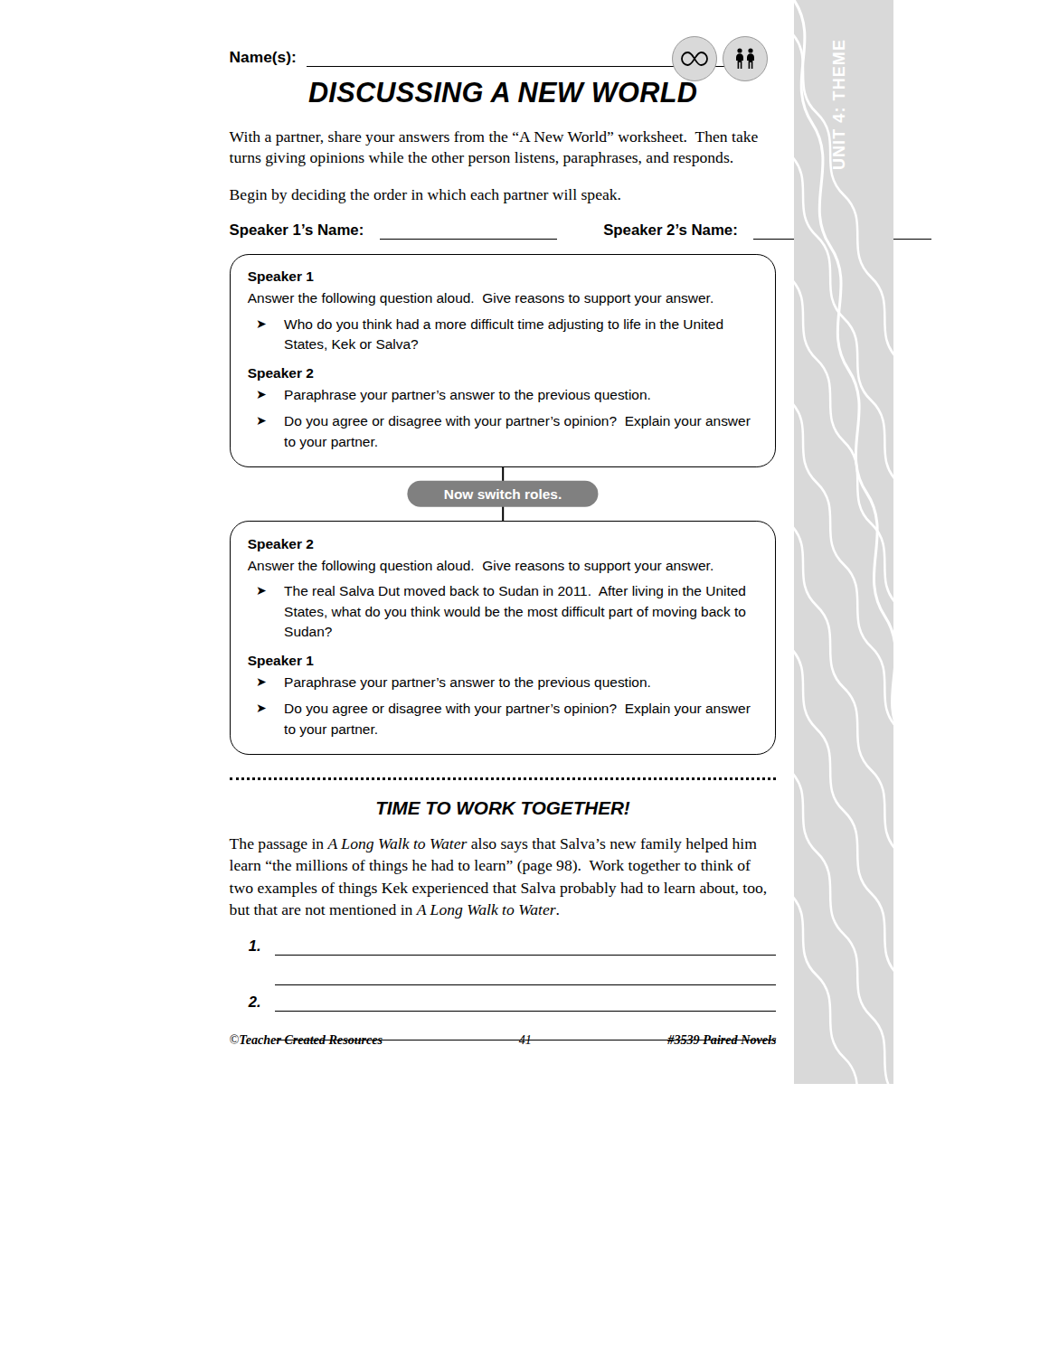UNIT 4: THEME
Name(s):
DISCUSSING A NEW WORLD
With a partner, share your answers from the “A New World” worksheet. Then take turns giving opinions while the other person listens, paraphrases, and responds.
Begin by deciding the order in which each partner will speak.
Speaker 1’s Name: Speaker 2’s Name:
Speaker 1
Answer the following question aloud. Give reasons to support your answer.
Who do you think had a more difficult time adjusting to life in the United States, Kek or Salva?
Speaker 2
Paraphrase your partner’s answer to the previous question.
Do you agree or disagree with your partner’s opinion? Explain your answer to your partner.
Now switch roles.
Speaker 2
Answer the following question aloud. Give reasons to support your answer.
The real Salva Dut moved back to Sudan in 2011. After living in the United States, what do you think would be the most difficult part of moving back to Sudan?
Speaker 1
Paraphrase your partner’s answer to the previous question.
Do you agree or disagree with your partner’s opinion? Explain your answer to your partner.
TIME TO WORK TOGETHER!
The passage in A Long Walk to Water also says that Salva’s new family helped him learn “the millions of things he had to learn” (page 98). Work together to think of two examples of things Kek experienced that Salva probably had to learn about, too, but that are not mentioned in A Long Walk to Water.
1.
2.
©Teacher Created Resources 41 #3539 Paired Novels